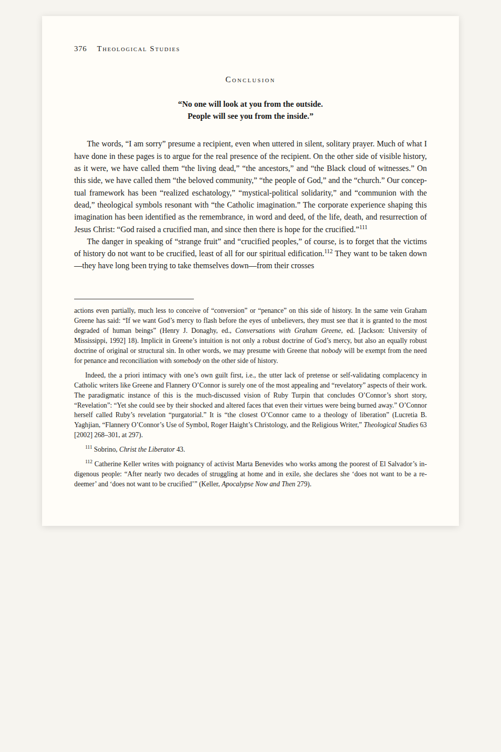376 Theological Studies
Conclusion
“No one will look at you from the outside.
People will see you from the inside.”
The words, “I am sorry” presume a recipient, even when uttered in silent, solitary prayer. Much of what I have done in these pages is to argue for the real presence of the recipient. On the other side of visible history, as it were, we have called them “the living dead,” “the ancestors,” and “the Black cloud of witnesses.” On this side, we have called them “the beloved community,” “the people of God,” and the “church.” Our conceptual framework has been “realized eschatology,” “mystical-political solidarity,” and “communion with the dead,” theological symbols resonant with “the Catholic imagination.” The corporate experience shaping this imagination has been identified as the remembrance, in word and deed, of the life, death, and resurrection of Jesus Christ: “God raised a crucified man, and since then there is hope for the crucified.”111
The danger in speaking of “strange fruit” and “crucified peoples,” of course, is to forget that the victims of history do not want to be crucified, least of all for our spiritual edification.112 They want to be taken down—they have long been trying to take themselves down—from their crosses
actions even partially, much less to conceive of “conversion” or “penance” on this side of history. In the same vein Graham Greene has said: “If we want God’s mercy to flash before the eyes of unbelievers, they must see that it is granted to the most degraded of human beings” (Henry J. Donaghy, ed., Conversations with Graham Greene, ed. [Jackson: University of Mississippi, 1992] 18). Implicit in Greene’s intuition is not only a robust doctrine of God’s mercy, but also an equally robust doctrine of original or structural sin. In other words, we may presume with Greene that nobody will be exempt from the need for penance and reconciliation with somebody on the other side of history.
Indeed, the a priori intimacy with one’s own guilt first, i.e., the utter lack of pretense or self-validating complacency in Catholic writers like Greene and Flannery O’Connor is surely one of the most appealing and “revelatory” aspects of their work. The paradigmatic instance of this is the much-discussed vision of Ruby Turpin that concludes O’Connor’s short story, “Revelation”: “Yet she could see by their shocked and altered faces that even their virtues were being burned away.” O’Connor herself called Ruby’s revelation “purgatorial.” It is “the closest O’Connor came to a theology of liberation” (Lucretia B. Yaghjian, “Flannery O’Connor’s Use of Symbol, Roger Haight’s Christology, and the Religious Writer,” Theological Studies 63 [2002] 268–301, at 297).
111 Sobrino, Christ the Liberator 43.
112 Catherine Keller writes with poignancy of activist Marta Benevides who works among the poorest of El Salvador’s indigenous people: “After nearly two decades of struggling at home and in exile, she declares she ‘does not want to be a redeemer’ and ‘does not want to be crucified’” (Keller, Apocalypse Now and Then 279).